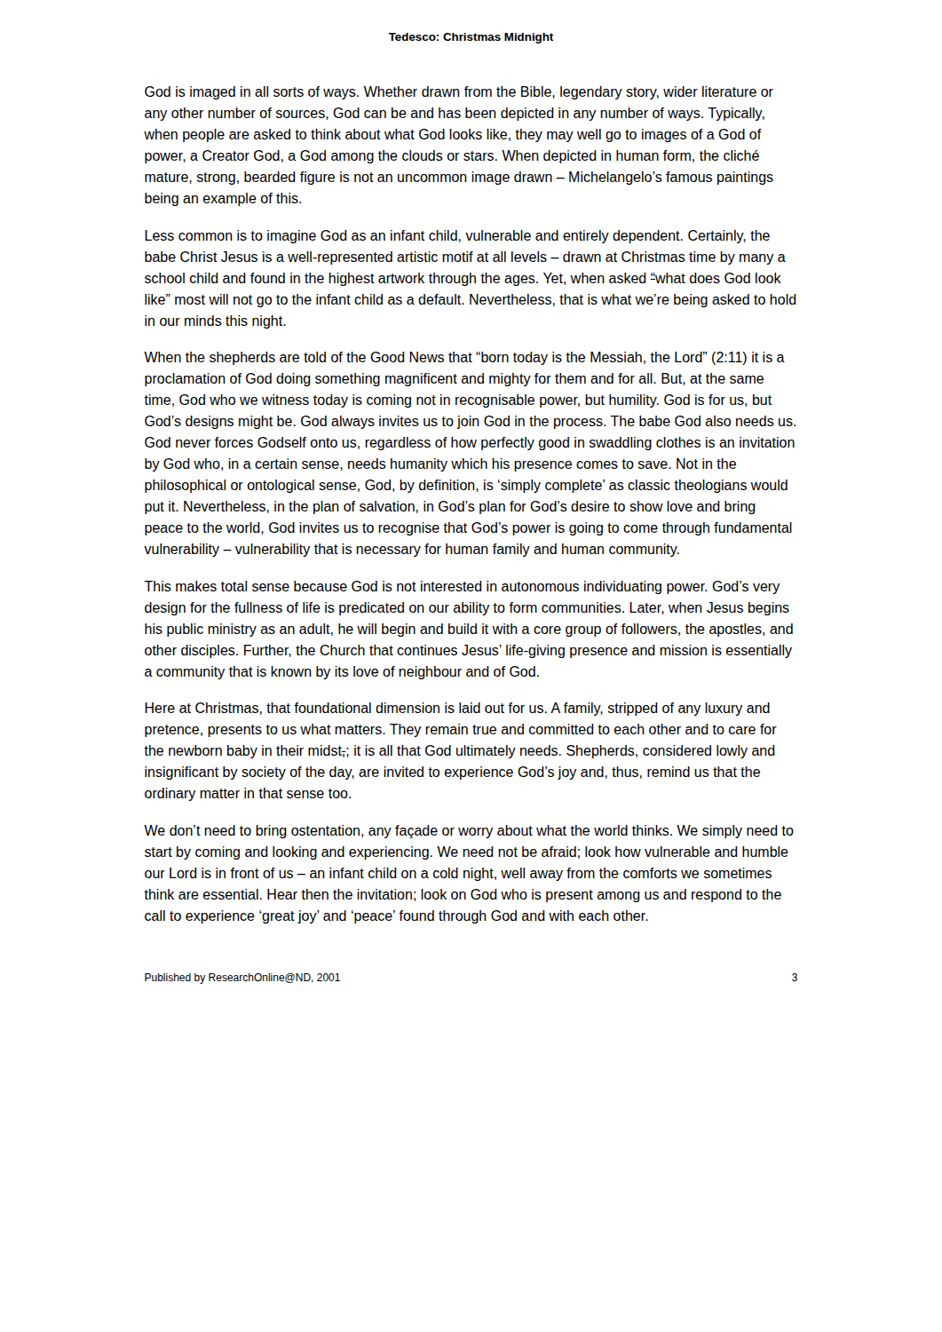Tedesco: Christmas Midnight
God is imaged in all sorts of ways. Whether drawn from the Bible, legendary story, wider literature or any other number of sources, God can be and has been depicted in any number of ways. Typically, when people are asked to think about what God looks like, they may well go to images of a God of power, a Creator God, a God among the clouds or stars. When depicted in human form, the cliché mature, strong, bearded figure is not an uncommon image drawn – Michelangelo’s famous paintings being an example of this.
Less common is to imagine God as an infant child, vulnerable and entirely dependent. Certainly, the babe Christ Jesus is a well-represented artistic motif at all levels – drawn at Christmas time by many a school child and found in the highest artwork through the ages. Yet, when asked “what does God look like” most will not go to the infant child as a default. Nevertheless, that is what we’re being asked to hold in our minds this night.
When the shepherds are told of the Good News that “born today is the Messiah, the Lord” (2:11) it is a proclamation of God doing something magnificent and mighty for them and for all. But, at the same time, God who we witness today is coming not in recognisable power, but humility. God is for us, but God’s designs might be. God always invites us to join God in the process. The babe God also needs us. God never forces Godself onto us, regardless of how perfectly good in swaddling clothes is an invitation by God who, in a certain sense, needs humanity which his presence comes to save. Not in the philosophical or ontological sense, God, by definition, is ‘simply complete’ as classic theologians would put it. Nevertheless, in the plan of salvation, in God’s plan for God’s desire to show love and bring peace to the world, God invites us to recognise that God’s power is going to come through fundamental vulnerability – vulnerability that is necessary for human family and human community.
This makes total sense because God is not interested in autonomous individuating power. God’s very design for the fullness of life is predicated on our ability to form communities. Later, when Jesus begins his public ministry as an adult, he will begin and build it with a core group of followers, the apostles, and other disciples. Further, the Church that continues Jesus’ life-giving presence and mission is essentially a community that is known by its love of neighbour and of God.
Here at Christmas, that foundational dimension is laid out for us. A family, stripped of any luxury and pretence, presents to us what matters. They remain true and committed to each other and to care for the newborn baby in their midst,; it is all that God ultimately needs. Shepherds, considered lowly and insignificant by society of the day, are invited to experience God’s joy and, thus, remind us that the ordinary matter in that sense too.
We don’t need to bring ostentation, any façade or worry about what the world thinks. We simply need to start by coming and looking and experiencing. We need not be afraid; look how vulnerable and humble our Lord is in front of us – an infant child on a cold night, well away from the comforts we sometimes think are essential. Hear then the invitation; look on God who is present among us and respond to the call to experience ‘great joy’ and ‘peace’ found through God and with each other.
Published by ResearchOnline@ND, 2001 3